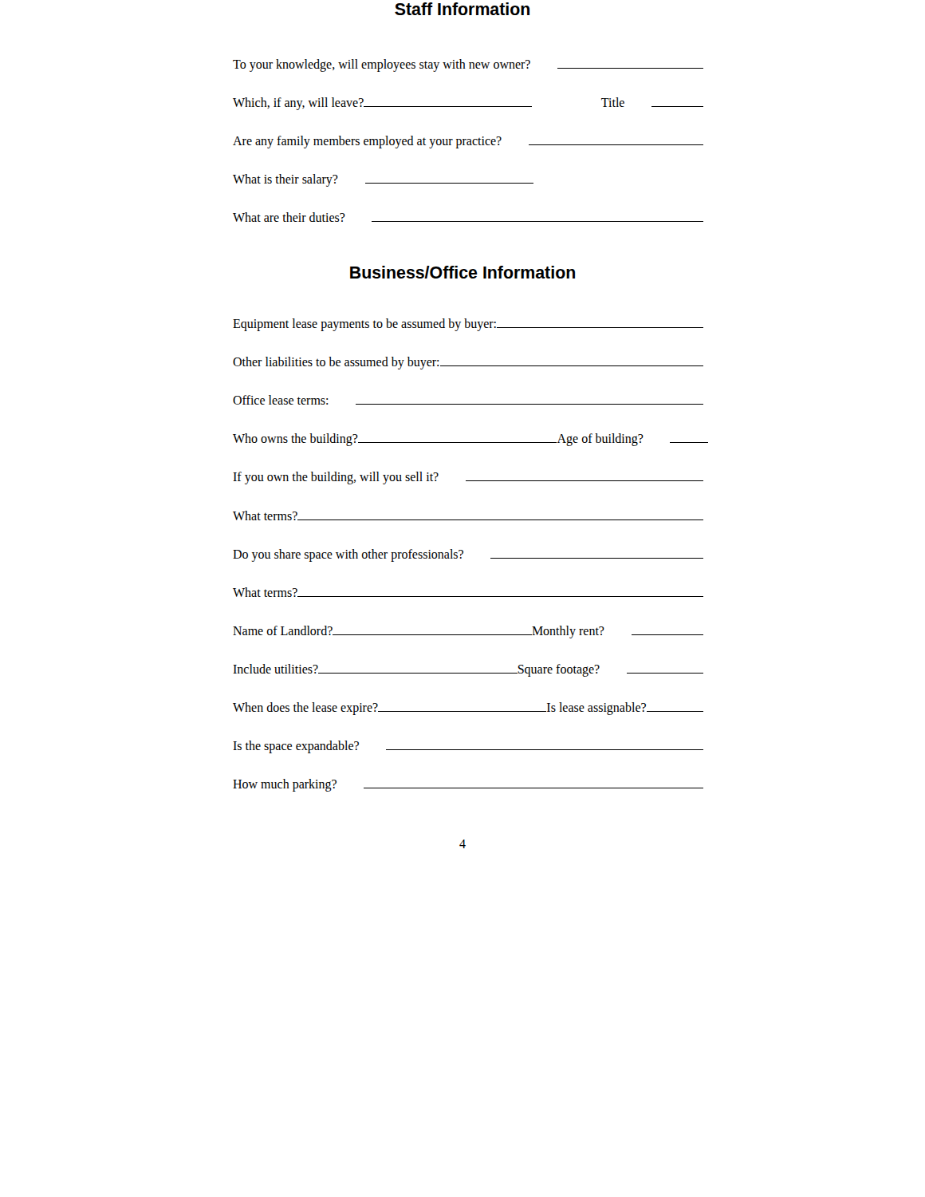Staff Information
To your knowledge, will employees stay with new owner?
Which, if any, will leave? Title
Are any family members employed at your practice?
What is their salary?
What are their duties?
Business/Office Information
Equipment lease payments to be assumed by buyer:
Other liabilities to be assumed by buyer:
Office lease terms:
Who owns the building? Age of building?
If you own the building, will you sell it?
What terms?
Do you share space with other professionals?
What terms?
Name of Landlord? Monthly rent?
Include utilities? Square footage?
When does the lease expire? Is lease assignable?
Is the space expandable?
How much parking?
4